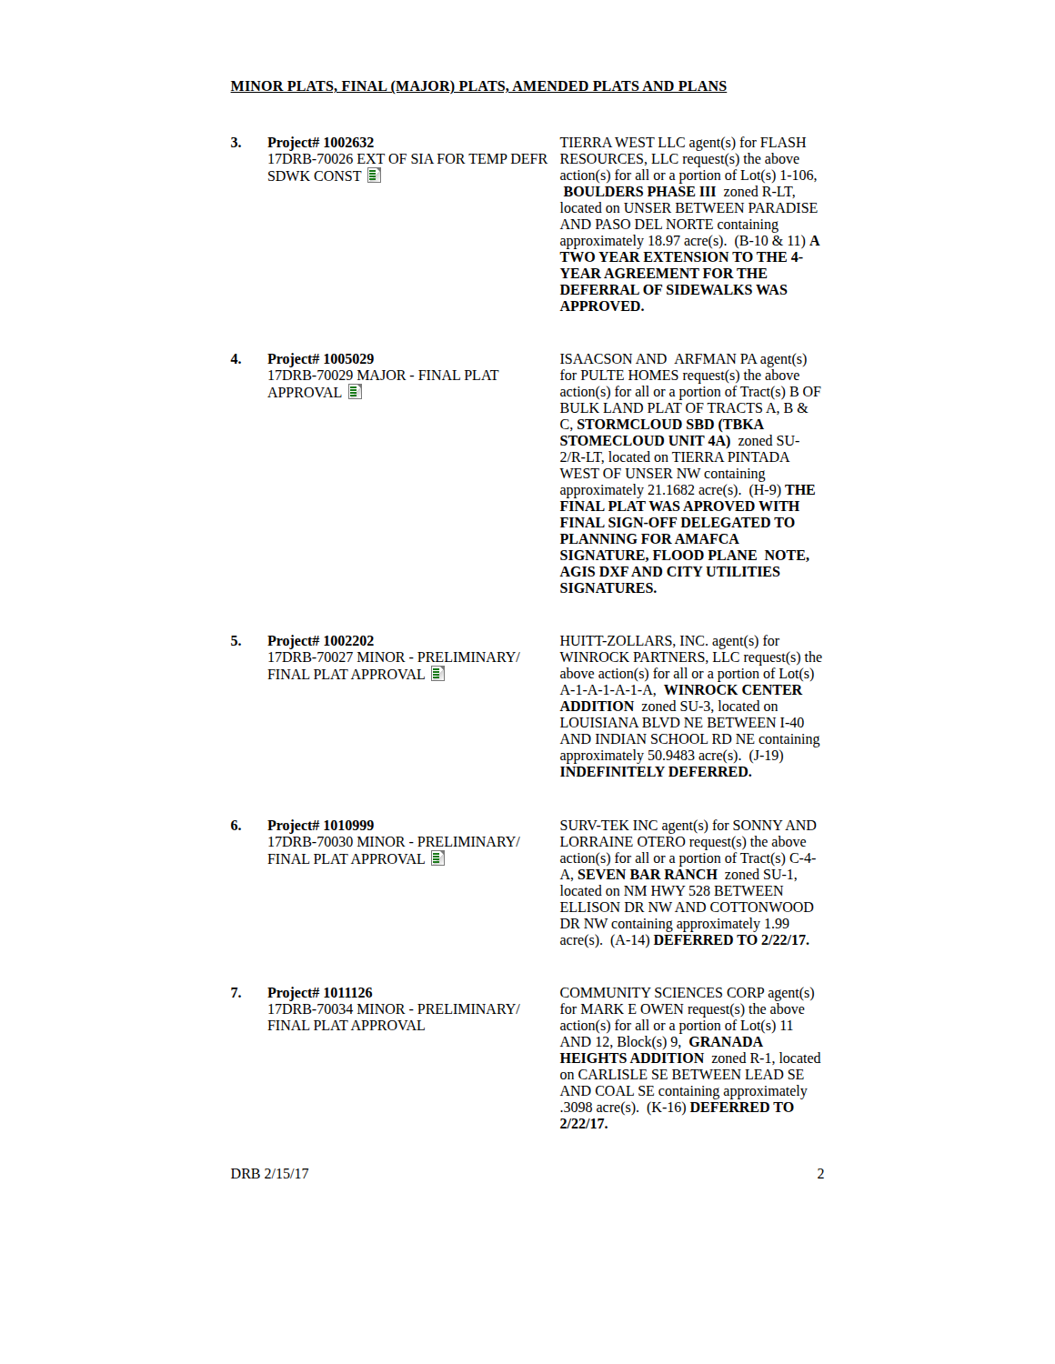MINOR PLATS, FINAL (MAJOR) PLATS, AMENDED PLATS AND PLANS
| 3. | Project# 1002632 17DRB-70026 EXT OF SIA FOR TEMP DEFR SDWK CONST | TIERRA WEST LLC agent(s) for FLASH RESOURCES, LLC request(s) the above action(s) for all or a portion of Lot(s) 1-106, BOULDERS PHASE III zoned R-LT, located on UNSER BETWEEN PARADISE AND PASO DEL NORTE containing approximately 18.97 acre(s). (B-10 & 11) A TWO YEAR EXTENSION TO THE 4-YEAR AGREEMENT FOR THE DEFERRAL OF SIDEWALKS WAS APPROVED. |
| 4. | Project# 1005029 17DRB-70029 MAJOR - FINAL PLAT APPROVAL | ISAACSON AND ARFMAN PA agent(s) for PULTE HOMES request(s) the above action(s) for all or a portion of Tract(s) B OF BULK LAND PLAT OF TRACTS A, B & C, STORMCLOUD SBD (TBKA STOMECLOUD UNIT 4A) zoned SU-2/R-LT, located on TIERRA PINTADA WEST OF UNSER NW containing approximately 21.1682 acre(s). (H-9) THE FINAL PLAT WAS APROVED WITH FINAL SIGN-OFF DELEGATED TO PLANNING FOR AMAFCA SIGNATURE, FLOOD PLANE NOTE, AGIS DXF AND CITY UTILITIES SIGNATURES. |
| 5. | Project# 1002202 17DRB-70027 MINOR - PRELIMINARY/ FINAL PLAT APPROVAL | HUITT-ZOLLARS, INC. agent(s) for WINROCK PARTNERS, LLC request(s) the above action(s) for all or a portion of Lot(s) A-1-A-1-A-1-A, WINROCK CENTER ADDITION zoned SU-3, located on LOUISIANA BLVD NE BETWEEN I-40 AND INDIAN SCHOOL RD NE containing approximately 50.9483 acre(s). (J-19) INDEFINITELY DEFERRED. |
| 6. | Project# 1010999 17DRB-70030 MINOR - PRELIMINARY/ FINAL PLAT APPROVAL | SURV-TEK INC agent(s) for SONNY AND LORRAINE OTERO request(s) the above action(s) for all or a portion of Tract(s) C-4-A, SEVEN BAR RANCH zoned SU-1, located on NM HWY 528 BETWEEN ELLISON DR NW AND COTTONWOOD DR NW containing approximately 1.99 acre(s). (A-14) DEFERRED TO 2/22/17. |
| 7. | Project# 1011126 17DRB-70034 MINOR - PRELIMINARY/ FINAL PLAT APPROVAL | COMMUNITY SCIENCES CORP agent(s) for MARK E OWEN request(s) the above action(s) for all or a portion of Lot(s) 11 AND 12, Block(s) 9, GRANADA HEIGHTS ADDITION zoned R-1, located on CARLISLE SE BETWEEN LEAD SE AND COAL SE containing approximately .3098 acre(s). (K-16) DEFERRED TO 2/22/17. |
DRB 2/15/17 2